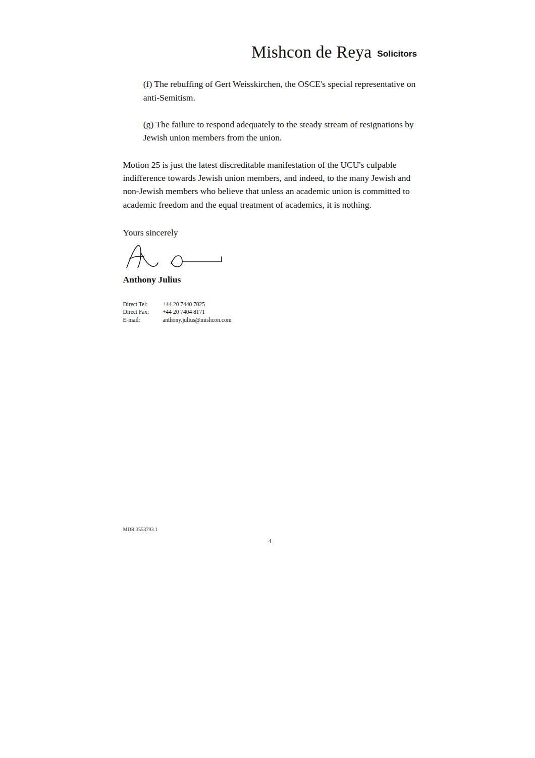Mishcon de Reya Solicitors
(f) The rebuffing of Gert Weisskirchen, the OSCE's special representative on anti-Semitism.
(g) The failure to respond adequately to the steady stream of resignations by Jewish union members from the union.
Motion 25 is just the latest discreditable manifestation of the UCU's culpable indifference towards Jewish union members, and indeed, to the many Jewish and non-Jewish members who believe that unless an academic union is committed to academic freedom and the equal treatment of academics, it is nothing.
Yours sincerely
Anthony Julius
| Direct Tel: | +44 20 7440 7025 |
| Direct Fax: | +44 20 7404 8171 |
| E-mail: | anthony.julius@mishcon.com |
MDR.3553793.1
4